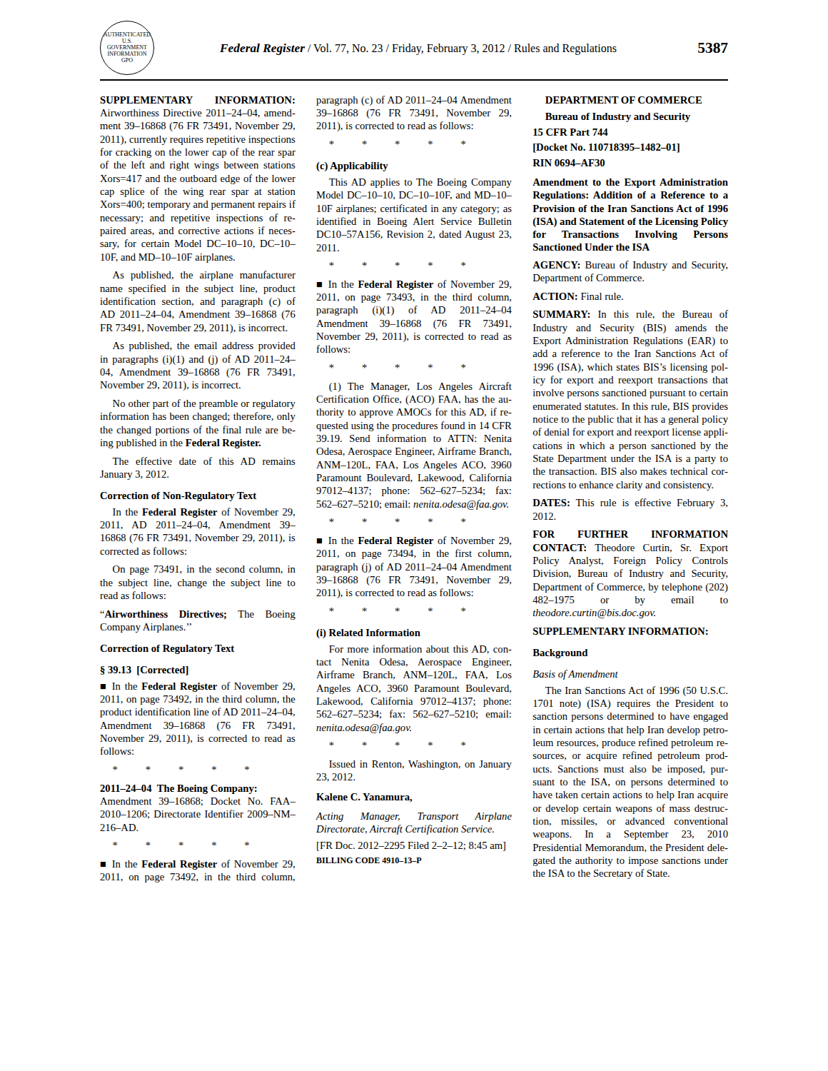AUTHENTICATED
U.S. GOVERNMENT
INFORMATION
GPO
Federal Register / Vol. 77, No. 23 / Friday, February 3, 2012 / Rules and Regulations
5387
SUPPLEMENTARY INFORMATION: Airworthiness Directive 2011–24–04, amendment 39–16868 (76 FR 73491, November 29, 2011), currently requires repetitive inspections for cracking on the lower cap of the rear spar of the left and right wings between stations Xors=417 and the outboard edge of the lower cap splice of the wing rear spar at station Xors=400; temporary and permanent repairs if necessary; and repetitive inspections of repaired areas, and corrective actions if necessary, for certain Model DC–10–10, DC–10–10F, and MD–10–10F airplanes.
As published, the airplane manufacturer name specified in the subject line, product identification section, and paragraph (c) of AD 2011–24–04, Amendment 39–16868 (76 FR 73491, November 29, 2011), is incorrect.
As published, the email address provided in paragraphs (i)(1) and (j) of AD 2011–24–04, Amendment 39–16868 (76 FR 73491, November 29, 2011), is incorrect.
No other part of the preamble or regulatory information has been changed; therefore, only the changed portions of the final rule are being published in the Federal Register.
The effective date of this AD remains January 3, 2012.
Correction of Non-Regulatory Text
In the Federal Register of November 29, 2011, AD 2011–24–04, Amendment 39–16868 (76 FR 73491, November 29, 2011), is corrected as follows:
On page 73491, in the second column, in the subject line, change the subject line to read as follows:
“Airworthiness Directives; The Boeing Company Airplanes.’’
Correction of Regulatory Text
§ 39.13 [Corrected]
In the Federal Register of November 29, 2011, on page 73492, in the third column, the product identification line of AD 2011–24–04, Amendment 39–16868 (76 FR 73491, November 29, 2011), is corrected to read as follows:
* * * * *
2011–24–04 The Boeing Company:
Amendment 39–16868; Docket No. FAA–2010–1206; Directorate Identifier 2009–NM–216–AD.
* * * * *
In the Federal Register of November 29, 2011, on page 73492, in the third column, paragraph (c) of AD 2011–24–04 Amendment 39–16868 (76 FR 73491, November 29, 2011), is corrected to read as follows:
* * * * *
(c) Applicability
This AD applies to The Boeing Company Model DC–10–10, DC–10–10F, and MD–10–10F airplanes; certificated in any category; as identified in Boeing Alert Service Bulletin DC10–57A156, Revision 2, dated August 23, 2011.
* * * * *
In the Federal Register of November 29, 2011, on page 73493, in the third column, paragraph (i)(1) of AD 2011–24–04 Amendment 39–16868 (76 FR 73491, November 29, 2011), is corrected to read as follows:
* * * * *
(1) The Manager, Los Angeles Aircraft Certification Office, (ACO) FAA, has the authority to approve AMOCs for this AD, if requested using the procedures found in 14 CFR 39.19. Send information to ATTN: Nenita Odesa, Aerospace Engineer, Airframe Branch, ANM–120L, FAA, Los Angeles ACO, 3960 Paramount Boulevard, Lakewood, California 97012–4137; phone: 562–627–5234; fax: 562–627–5210; email: nenita.odesa@faa.gov.
* * * * *
In the Federal Register of November 29, 2011, on page 73494, in the first column, paragraph (j) of AD 2011–24–04 Amendment 39–16868 (76 FR 73491, November 29, 2011), is corrected to read as follows:
* * * * *
(i) Related Information
For more information about this AD, contact Nenita Odesa, Aerospace Engineer, Airframe Branch, ANM–120L, FAA, Los Angeles ACO, 3960 Paramount Boulevard, Lakewood, California 97012–4137; phone: 562–627–5234; fax: 562–627–5210; email: nenita.odesa@faa.gov.
* * * * *
Issued in Renton, Washington, on January 23, 2012.
Kalene C. Yanamura,
Acting Manager, Transport Airplane Directorate, Aircraft Certification Service.
[FR Doc. 2012–2295 Filed 2–2–12; 8:45 am]
BILLING CODE 4910–13–P
DEPARTMENT OF COMMERCE
Bureau of Industry and Security
15 CFR Part 744
[Docket No. 110718395–1482–01]
RIN 0694–AF30
Amendment to the Export Administration Regulations: Addition of a Reference to a Provision of the Iran Sanctions Act of 1996 (ISA) and Statement of the Licensing Policy for Transactions Involving Persons Sanctioned Under the ISA
AGENCY: Bureau of Industry and Security, Department of Commerce.
ACTION: Final rule.
SUMMARY: In this rule, the Bureau of Industry and Security (BIS) amends the Export Administration Regulations (EAR) to add a reference to the Iran Sanctions Act of 1996 (ISA), which states BIS’s licensing policy for export and reexport transactions that involve persons sanctioned pursuant to certain enumerated statutes. In this rule, BIS provides notice to the public that it has a general policy of denial for export and reexport license applications in which a person sanctioned by the State Department under the ISA is a party to the transaction. BIS also makes technical corrections to enhance clarity and consistency.
DATES: This rule is effective February 3, 2012.
FOR FURTHER INFORMATION CONTACT: Theodore Curtin, Sr. Export Policy Analyst, Foreign Policy Controls Division, Bureau of Industry and Security, Department of Commerce, by telephone (202) 482–1975 or by email to theodore.curtin@bis.doc.gov.
SUPPLEMENTARY INFORMATION:
Background
Basis of Amendment
The Iran Sanctions Act of 1996 (50 U.S.C. 1701 note) (ISA) requires the President to sanction persons determined to have engaged in certain actions that help Iran develop petroleum resources, produce refined petroleum resources, or acquire refined petroleum products. Sanctions must also be imposed, pursuant to the ISA, on persons determined to have taken certain actions to help Iran acquire or develop certain weapons of mass destruction, missiles, or advanced conventional weapons. In a September 23, 2010 Presidential Memorandum, the President delegated the authority to impose sanctions under the ISA to the Secretary of State.